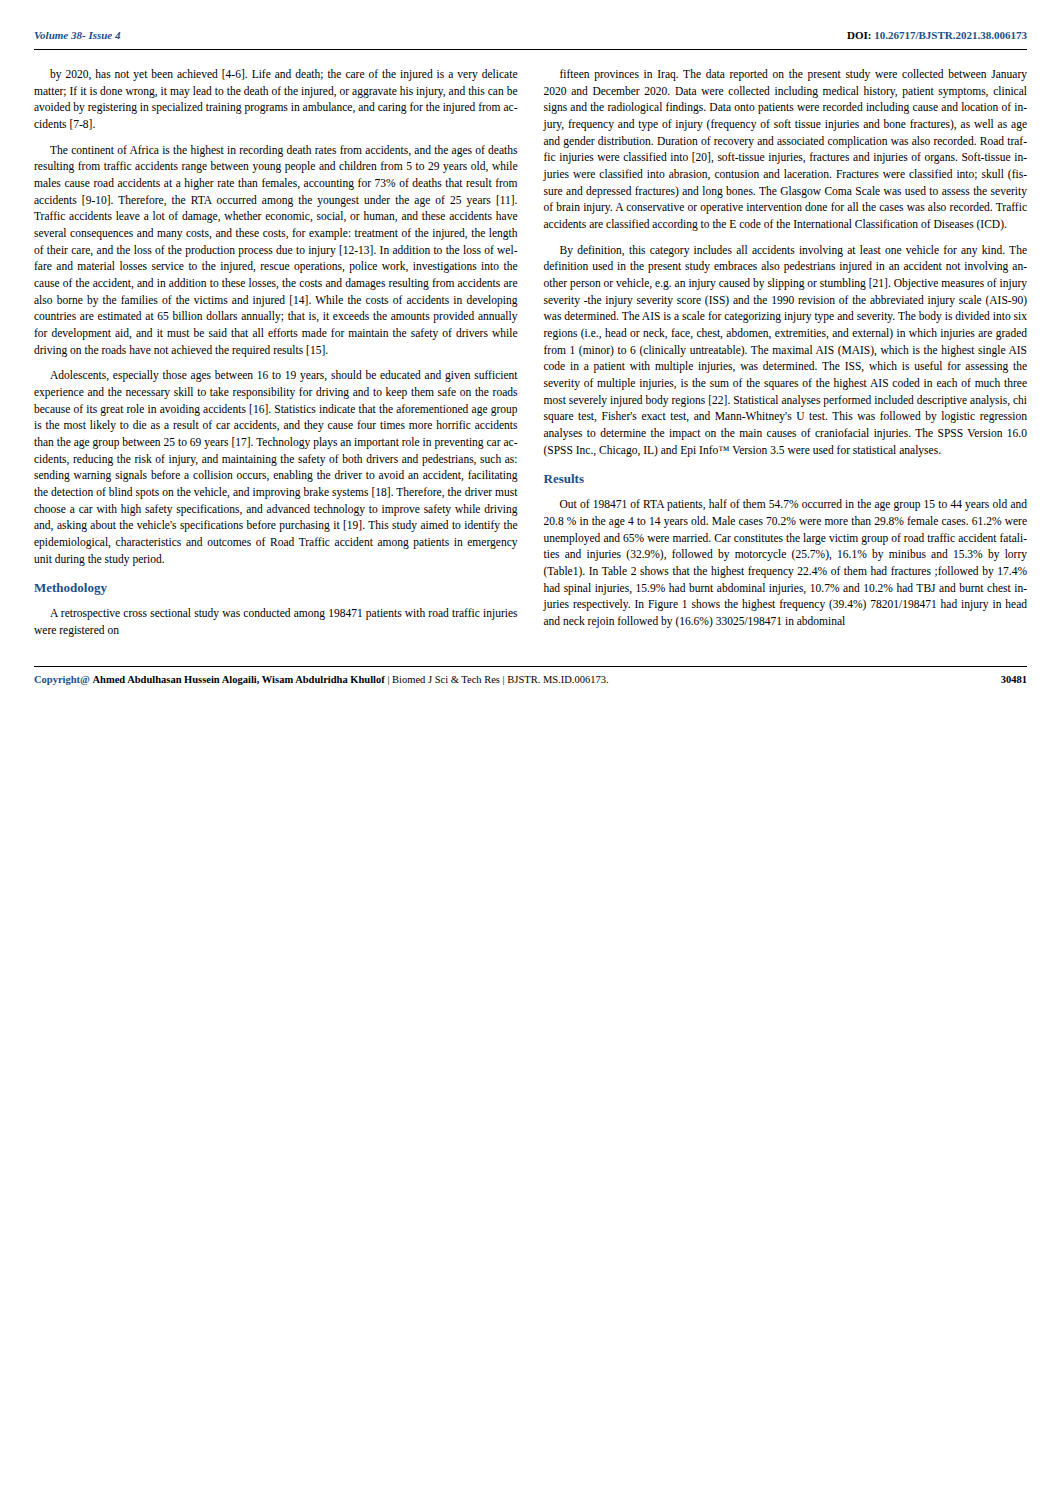Volume 38- Issue 4
DOI: 10.26717/BJSTR.2021.38.006173
by 2020, has not yet been achieved [4-6]. Life and death; the care of the injured is a very delicate matter; If it is done wrong, it may lead to the death of the injured, or aggravate his injury, and this can be avoided by registering in specialized training programs in ambulance, and caring for the injured from accidents [7-8].
The continent of Africa is the highest in recording death rates from accidents, and the ages of deaths resulting from traffic accidents range between young people and children from 5 to 29 years old, while males cause road accidents at a higher rate than females, accounting for 73% of deaths that result from accidents [9-10]. Therefore, the RTA occurred among the youngest under the age of 25 years [11]. Traffic accidents leave a lot of damage, whether economic, social, or human, and these accidents have several consequences and many costs, and these costs, for example: treatment of the injured, the length of their care, and the loss of the production process due to injury [12-13]. In addition to the loss of welfare and material losses service to the injured, rescue operations, police work, investigations into the cause of the accident, and in addition to these losses, the costs and damages resulting from accidents are also borne by the families of the victims and injured [14]. While the costs of accidents in developing countries are estimated at 65 billion dollars annually; that is, it exceeds the amounts provided annually for development aid, and it must be said that all efforts made for maintain the safety of drivers while driving on the roads have not achieved the required results [15].
Adolescents, especially those ages between 16 to 19 years, should be educated and given sufficient experience and the necessary skill to take responsibility for driving and to keep them safe on the roads because of its great role in avoiding accidents [16]. Statistics indicate that the aforementioned age group is the most likely to die as a result of car accidents, and they cause four times more horrific accidents than the age group between 25 to 69 years [17]. Technology plays an important role in preventing car accidents, reducing the risk of injury, and maintaining the safety of both drivers and pedestrians, such as: sending warning signals before a collision occurs, enabling the driver to avoid an accident, facilitating the detection of blind spots on the vehicle, and improving brake systems [18]. Therefore, the driver must choose a car with high safety specifications, and advanced technology to improve safety while driving and, asking about the vehicle's specifications before purchasing it [19]. This study aimed to identify the epidemiological, characteristics and outcomes of Road Traffic accident among patients in emergency unit during the study period.
Methodology
A retrospective cross sectional study was conducted among 198471 patients with road traffic injuries were registered on
fifteen provinces in Iraq. The data reported on the present study were collected between January 2020 and December 2020. Data were collected including medical history, patient symptoms, clinical signs and the radiological findings. Data onto patients were recorded including cause and location of injury, frequency and type of injury (frequency of soft tissue injuries and bone fractures), as well as age and gender distribution. Duration of recovery and associated complication was also recorded. Road traffic injuries were classified into [20], soft-tissue injuries, fractures and injuries of organs. Soft-tissue injuries were classified into abrasion, contusion and laceration. Fractures were classified into; skull (fissure and depressed fractures) and long bones. The Glasgow Coma Scale was used to assess the severity of brain injury. A conservative or operative intervention done for all the cases was also recorded. Traffic accidents are classified according to the E code of the International Classification of Diseases (ICD).
By definition, this category includes all accidents involving at least one vehicle for any kind. The definition used in the present study embraces also pedestrians injured in an accident not involving another person or vehicle, e.g. an injury caused by slipping or stumbling [21]. Objective measures of injury severity -the injury severity score (ISS) and the 1990 revision of the abbreviated injury scale (AIS-90) was determined. The AIS is a scale for categorizing injury type and severity. The body is divided into six regions (i.e., head or neck, face, chest, abdomen, extremities, and external) in which injuries are graded from 1 (minor) to 6 (clinically untreatable). The maximal AIS (MAIS), which is the highest single AIS code in a patient with multiple injuries, was determined. The ISS, which is useful for assessing the severity of multiple injuries, is the sum of the squares of the highest AIS coded in each of much three most severely injured body regions [22]. Statistical analyses performed included descriptive analysis, chi square test, Fisher's exact test, and Mann-Whitney's U test. This was followed by logistic regression analyses to determine the impact on the main causes of craniofacial injuries. The SPSS Version 16.0 (SPSS Inc., Chicago, IL) and Epi Info™ Version 3.5 were used for statistical analyses.
Results
Out of 198471 of RTA patients, half of them 54.7% occurred in the age group 15 to 44 years old and 20.8 % in the age 4 to 14 years old. Male cases 70.2% were more than 29.8% female cases. 61.2% were unemployed and 65% were married. Car constitutes the large victim group of road traffic accident fatalities and injuries (32.9%), followed by motorcycle (25.7%), 16.1% by minibus and 15.3% by lorry (Table1). In Table 2 shows that the highest frequency 22.4% of them had fractures ;followed by 17.4% had spinal injuries, 15.9% had burnt abdominal injuries, 10.7% and 10.2% had TBJ and burnt chest injuries respectively. In Figure 1 shows the highest frequency (39.4%) 78201/198471 had injury in head and neck rejoin followed by (16.6%) 33025/198471 in abdominal
Copyright@ Ahmed Abdulhasan Hussein Alogaili, Wisam Abdulridha Khullof | Biomed J Sci & Tech Res | BJSTR. MS.ID.006173.
30481